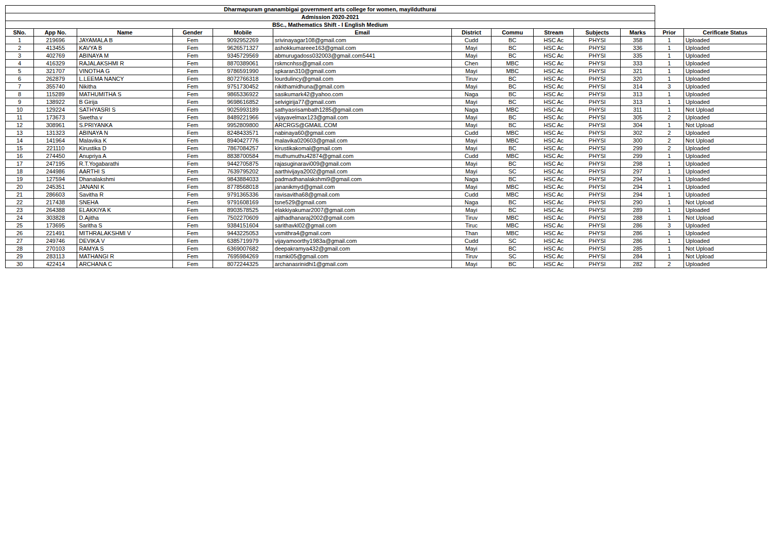| Dharmapuram gnanambigai government arts college for women, mayilduthurai |
| Admission 2020-2021 |
| BSc., Mathematics Shift - I English Medium |
| SNo. | App No. | Name | Gender | Mobile | Email | District | Commu | Stream | Subjects | Marks | Prior | Cerificate Status |
| 1 | 219696 | JAYAMALA B | Fem | 9092952269 | srivinayagar108@gmail.com | Cudd | BC | HSC Ac | PHYSI | 358 | 1 | Uploaded |
| 2 | 413455 | KAVYA B | Fem | 9626571327 | ashokkumareee163@gmail.com | Mayi | BC | HSC Ac | PHYSI | 336 | 1 | Uploaded |
| 3 | 402769 | ABINAYA M | Fem | 9345729569 | abmurugadoss032003@gmail.com5441 | Mayi | BC | HSC Ac | PHYSI | 335 | 1 | Uploaded |
| 4 | 416329 | RAJALAKSHMI R | Fem | 8870389061 | rskmcnhss@gmail.com | Chen | MBC | HSC Ac | PHYSI | 333 | 1 | Uploaded |
| 5 | 321707 | VINOTHA G | Fem | 9786591990 | spkaran310@gmail.com | Mayi | MBC | HSC Ac | PHYSI | 321 | 1 | Uploaded |
| 6 | 262879 | L.LEEMA NANCY | Fem | 8072766318 | lourdulincy@gmail.com | Tiruv | BC | HSC Ac | PHYSI | 320 | 1 | Uploaded |
| 7 | 355740 | Nikitha | Fem | 9751730452 | nikithamidhuna@gmail.com | Mayi | BC | HSC Ac | PHYSI | 314 | 3 | Uploaded |
| 8 | 115289 | MATHUMITHA S | Fem | 9865336922 | sasikumark42@yahoo.com | Naga | BC | HSC Ac | PHYSI | 313 | 1 | Uploaded |
| 9 | 138922 | B Girija | Fem | 9698616852 | selvigirija77@gmail.com | Mayi | BC | HSC Ac | PHYSI | 313 | 1 | Uploaded |
| 10 | 129224 | SATHYASRI S | Fem | 9025993189 | sathyasrisambath1285@gmail.com | Naga | MBC | HSC Ac | PHYSI | 311 | 1 | Not Upload |
| 11 | 173673 | Swetha.v | Fem | 8489221966 | vijayavelmax123@gmail.com | Mayi | BC | HSC Ac | PHYSI | 305 | 2 | Uploaded |
| 12 | 308961 | S.PRIYANKA | Fem | 9952809800 | ARCRGS@GMAIL.COM | Mayi | BC | HSC Ac | PHYSI | 304 | 1 | Not Upload |
| 13 | 131323 | ABINAYA N | Fem | 8248433571 | nabinaya60@gmail.com | Cudd | MBC | HSC Ac | PHYSI | 302 | 2 | Uploaded |
| 14 | 141964 | Malavika K | Fem | 8940427776 | malavika020603@gmail.com | Mayi | MBC | HSC Ac | PHYSI | 300 | 2 | Not Upload |
| 15 | 221110 | Kirustika D | Fem | 7867084257 | kirustikakomal@gmail.com | Mayi | BC | HSC Ac | PHYSI | 299 | 2 | Uploaded |
| 16 | 274450 | Anupriya A | Fem | 8838700584 | muthumuthu42874@gmail.com | Cudd | MBC | HSC Ac | PHYSI | 299 | 1 | Uploaded |
| 17 | 247195 | R.T.Yogabarathi | Fem | 9442705875 | rajasuginaravi009@gmail.com | Mayi | BC | HSC Ac | PHYSI | 298 | 1 | Uploaded |
| 18 | 244986 | AARTHI S | Fem | 7639795202 | aarthivijaya2002@gmail.com | Mayi | SC | HSC Ac | PHYSI | 297 | 1 | Uploaded |
| 19 | 127594 | Dhanalakshmi | Fem | 9843884033 | padmadhanalakshmi9@gmail.com | Naga | BC | HSC Ac | PHYSI | 294 | 1 | Uploaded |
| 20 | 245351 | JANANI K | Fem | 8778568018 | jananikmyd@gmail.com | Mayi | MBC | HSC Ac | PHYSI | 294 | 1 | Uploaded |
| 21 | 286603 | Savitha R | Fem | 9791365336 | ravisavitha68@gmail.com | Cudd | MBC | HSC Ac | PHYSI | 294 | 1 | Uploaded |
| 22 | 217438 | SNEHA | Fem | 9791608169 | tsne529@gmail.com | Naga | BC | HSC Ac | PHYSI | 290 | 1 | Not Upload |
| 23 | 264388 | ELAKKIYA K | Fem | 8903578525 | elakkiyakumar2007@gmail.com | Mayi | BC | HSC Ac | PHYSI | 289 | 1 | Uploaded |
| 24 | 303828 | D.Ajitha | Fem | 7502270609 | ajithadhanaraj2002@gmail.com | Tiruv | MBC | HSC Ac | PHYSI | 288 | 1 | Not Upload |
| 25 | 173695 | Saritha S | Fem | 9384151604 | sarithavkl02@gmail.com | Tiruc | MBC | HSC Ac | PHYSI | 286 | 3 | Uploaded |
| 26 | 221491 | MITHRALAKSHMI V | Fem | 9443225053 | vsmithra4@gmail.com | Than | MBC | HSC Ac | PHYSI | 286 | 1 | Uploaded |
| 27 | 249746 | DEVIKA V | Fem | 6385719979 | vijayamoorthy1983a@gmail.com | Cudd | SC | HSC Ac | PHYSI | 286 | 1 | Uploaded |
| 28 | 270103 | RAMYA S | Fem | 6369007682 | deepakramya432@gmail.com | Mayi | BC | HSC Ac | PHYSI | 285 | 1 | Not Upload |
| 29 | 283113 | MATHANGI R | Fem | 7695984269 | rramki05@gmail.com | Tiruv | SC | HSC Ac | PHYSI | 284 | 1 | Not Upload |
| 30 | 422414 | ARCHANA C | Fem | 8072244325 | archanasrinidhi1@gmail.com | Mayi | BC | HSC Ac | PHYSI | 282 | 2 | Uploaded |